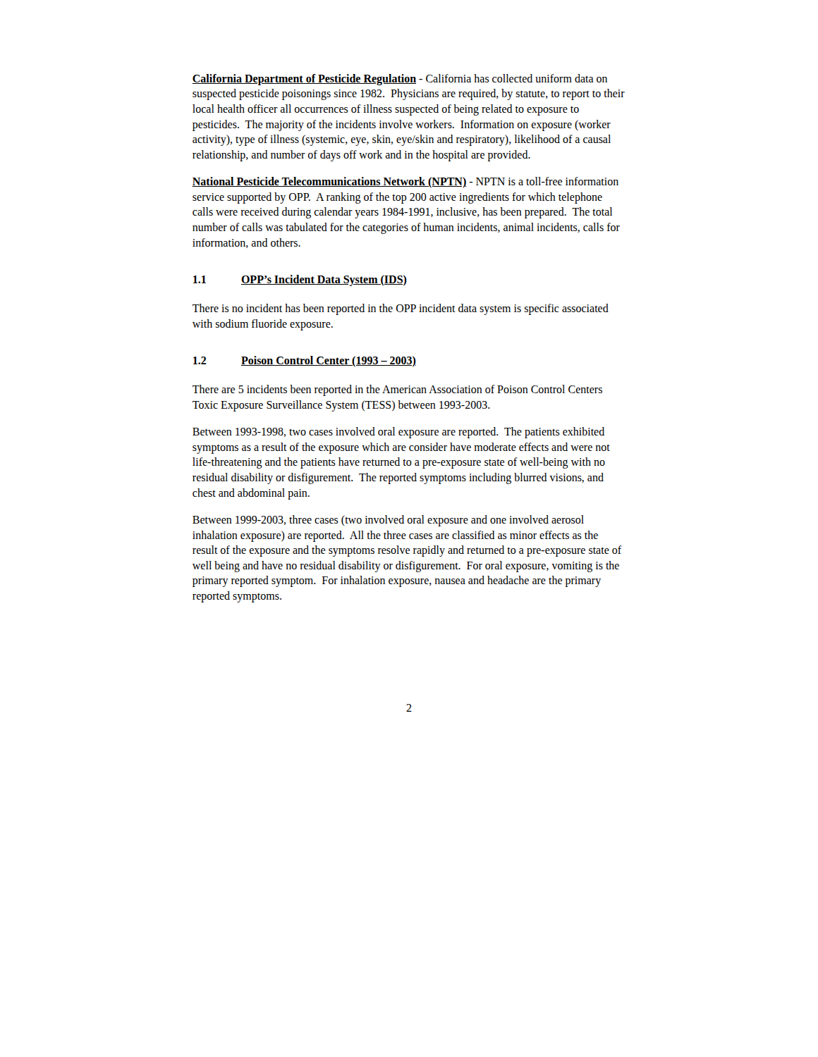California Department of Pesticide Regulation - California has collected uniform data on suspected pesticide poisonings since 1982. Physicians are required, by statute, to report to their local health officer all occurrences of illness suspected of being related to exposure to pesticides. The majority of the incidents involve workers. Information on exposure (worker activity), type of illness (systemic, eye, skin, eye/skin and respiratory), likelihood of a causal relationship, and number of days off work and in the hospital are provided.
National Pesticide Telecommunications Network (NPTN) - NPTN is a toll-free information service supported by OPP. A ranking of the top 200 active ingredients for which telephone calls were received during calendar years 1984-1991, inclusive, has been prepared. The total number of calls was tabulated for the categories of human incidents, animal incidents, calls for information, and others.
1.1 OPP’s Incident Data System (IDS)
There is no incident has been reported in the OPP incident data system is specific associated with sodium fluoride exposure.
1.2 Poison Control Center (1993 – 2003)
There are 5 incidents been reported in the American Association of Poison Control Centers Toxic Exposure Surveillance System (TESS) between 1993-2003.
Between 1993-1998, two cases involved oral exposure are reported. The patients exhibited symptoms as a result of the exposure which are consider have moderate effects and were not life-threatening and the patients have returned to a pre-exposure state of well-being with no residual disability or disfigurement. The reported symptoms including blurred visions, and chest and abdominal pain.
Between 1999-2003, three cases (two involved oral exposure and one involved aerosol inhalation exposure) are reported. All the three cases are classified as minor effects as the result of the exposure and the symptoms resolve rapidly and returned to a pre-exposure state of well being and have no residual disability or disfigurement. For oral exposure, vomiting is the primary reported symptom. For inhalation exposure, nausea and headache are the primary reported symptoms.
2